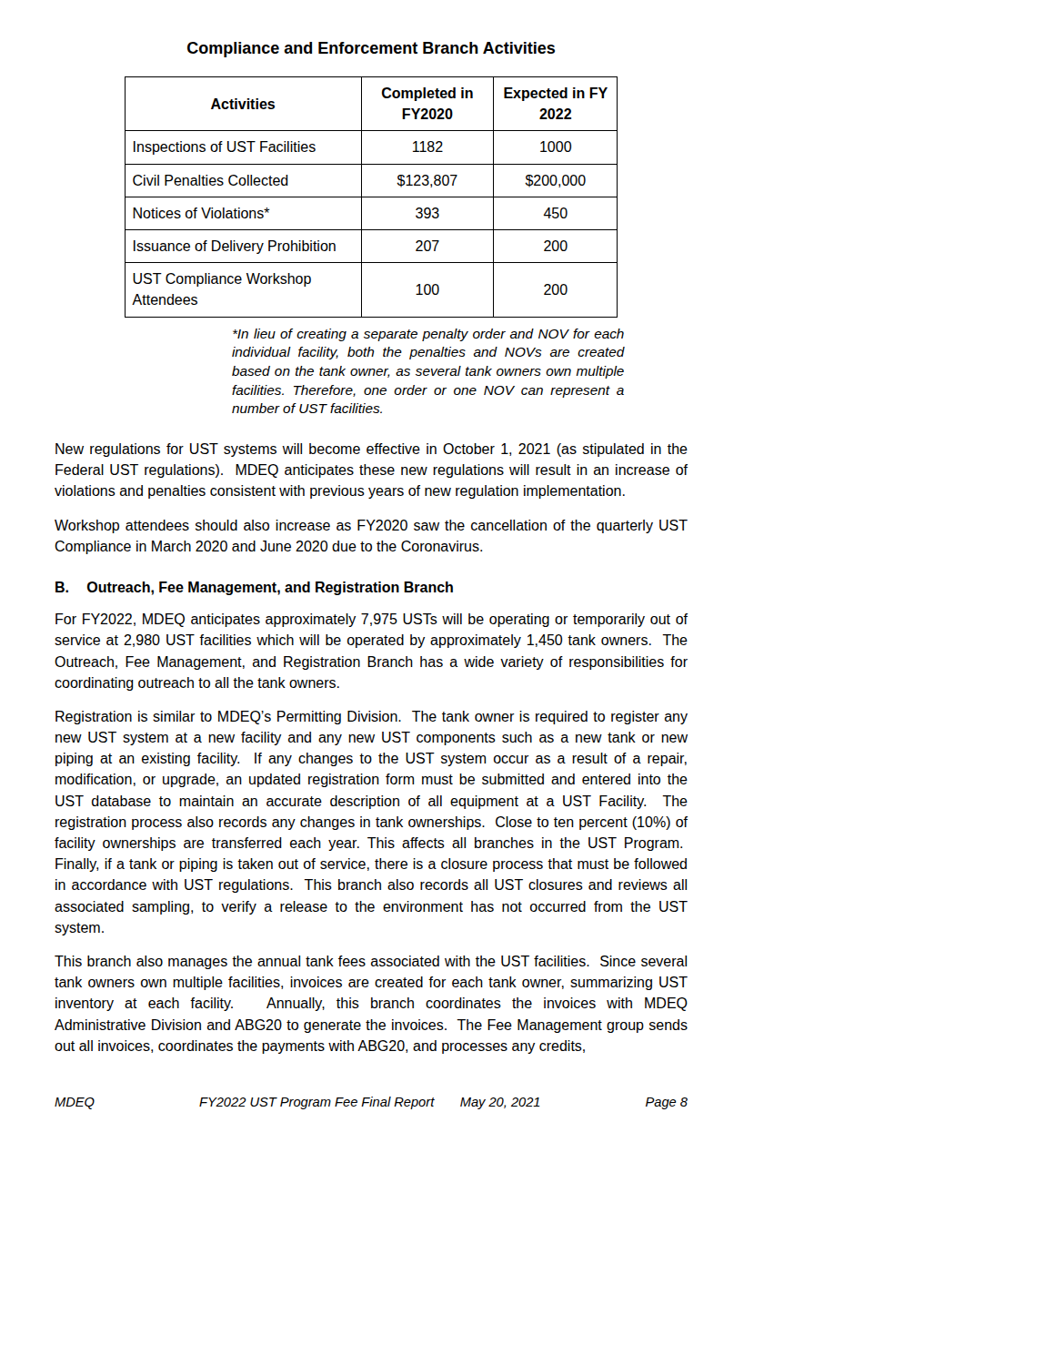Compliance and Enforcement Branch Activities
| Activities | Completed in FY2020 | Expected in FY 2022 |
| --- | --- | --- |
| Inspections of UST Facilities | 1182 | 1000 |
| Civil Penalties Collected | $123,807 | $200,000 |
| Notices of Violations* | 393 | 450 |
| Issuance of Delivery Prohibition | 207 | 200 |
| UST Compliance Workshop Attendees | 100 | 200 |
*In lieu of creating a separate penalty order and NOV for each individual facility, both the penalties and NOVs are created based on the tank owner, as several tank owners own multiple facilities. Therefore, one order or one NOV can represent a number of UST facilities.
New regulations for UST systems will become effective in October 1, 2021 (as stipulated in the Federal UST regulations). MDEQ anticipates these new regulations will result in an increase of violations and penalties consistent with previous years of new regulation implementation.
Workshop attendees should also increase as FY2020 saw the cancellation of the quarterly UST Compliance in March 2020 and June 2020 due to the Coronavirus.
B. Outreach, Fee Management, and Registration Branch
For FY2022, MDEQ anticipates approximately 7,975 USTs will be operating or temporarily out of service at 2,980 UST facilities which will be operated by approximately 1,450 tank owners. The Outreach, Fee Management, and Registration Branch has a wide variety of responsibilities for coordinating outreach to all the tank owners.
Registration is similar to MDEQ’s Permitting Division. The tank owner is required to register any new UST system at a new facility and any new UST components such as a new tank or new piping at an existing facility. If any changes to the UST system occur as a result of a repair, modification, or upgrade, an updated registration form must be submitted and entered into the UST database to maintain an accurate description of all equipment at a UST Facility. The registration process also records any changes in tank ownerships. Close to ten percent (10%) of facility ownerships are transferred each year. This affects all branches in the UST Program. Finally, if a tank or piping is taken out of service, there is a closure process that must be followed in accordance with UST regulations. This branch also records all UST closures and reviews all associated sampling, to verify a release to the environment has not occurred from the UST system.
This branch also manages the annual tank fees associated with the UST facilities. Since several tank owners own multiple facilities, invoices are created for each tank owner, summarizing UST inventory at each facility. Annually, this branch coordinates the invoices with MDEQ Administrative Division and ABG20 to generate the invoices. The Fee Management group sends out all invoices, coordinates the payments with ABG20, and processes any credits,
MDEQ
FY2022 UST Program Fee Final Report May 20, 2021
Page 8